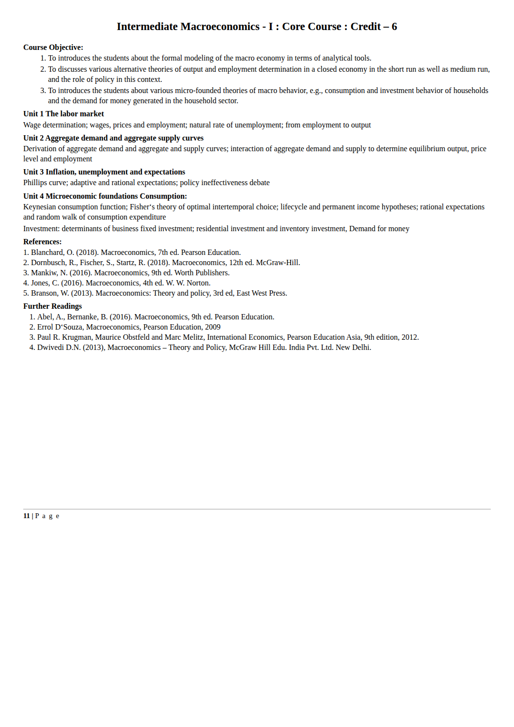Intermediate Macroeconomics - I : Core Course : Credit – 6
Course Objective:
To introduces the students about the formal modeling of the macro economy in terms of analytical tools.
To discusses various alternative theories of output and employment determination in a closed economy in the short run as well as medium run, and the role of policy in this context.
To introduces the students about various micro-founded theories of macro behavior, e.g., consumption and investment behavior of households and the demand for money generated in the household sector.
Unit 1 The labor market
Wage determination; wages, prices and employment; natural rate of unemployment; from employment to output
Unit 2 Aggregate demand and aggregate supply curves
Derivation of aggregate demand and aggregate and supply curves; interaction of aggregate demand and supply to determine equilibrium output, price level and employment
Unit 3 Inflation, unemployment and expectations
Phillips curve; adaptive and rational expectations; policy ineffectiveness debate
Unit 4 Microeconomic foundations Consumption:
Keynesian consumption function; Fisher‘s theory of optimal intertemporal choice; lifecycle and permanent income hypotheses; rational expectations and random walk of consumption expenditure
Investment: determinants of business fixed investment; residential investment and inventory investment, Demand for money
References:
1. Blanchard, O. (2018). Macroeconomics, 7th ed. Pearson Education.
2. Dornbusch, R., Fischer, S., Startz, R. (2018). Macroeconomics, 12th ed. McGraw-Hill.
3. Mankiw, N. (2016). Macroeconomics, 9th ed. Worth Publishers.
4. Jones, C. (2016). Macroeconomics, 4th ed. W. W. Norton.
5. Branson, W. (2013). Macroeconomics: Theory and policy, 3rd ed, East West Press.
Further Readings
Abel, A., Bernanke, B. (2016). Macroeconomics, 9th ed. Pearson Education.
Errol D‘Souza, Macroeconomics, Pearson Education, 2009
Paul R. Krugman, Maurice Obstfeld and Marc Melitz, International Economics, Pearson Education Asia, 9th edition, 2012.
Dwivedi D.N. (2013), Macroeconomics – Theory and Policy, McGraw Hill Edu. India Pvt. Ltd. New Delhi.
11 | P a g e